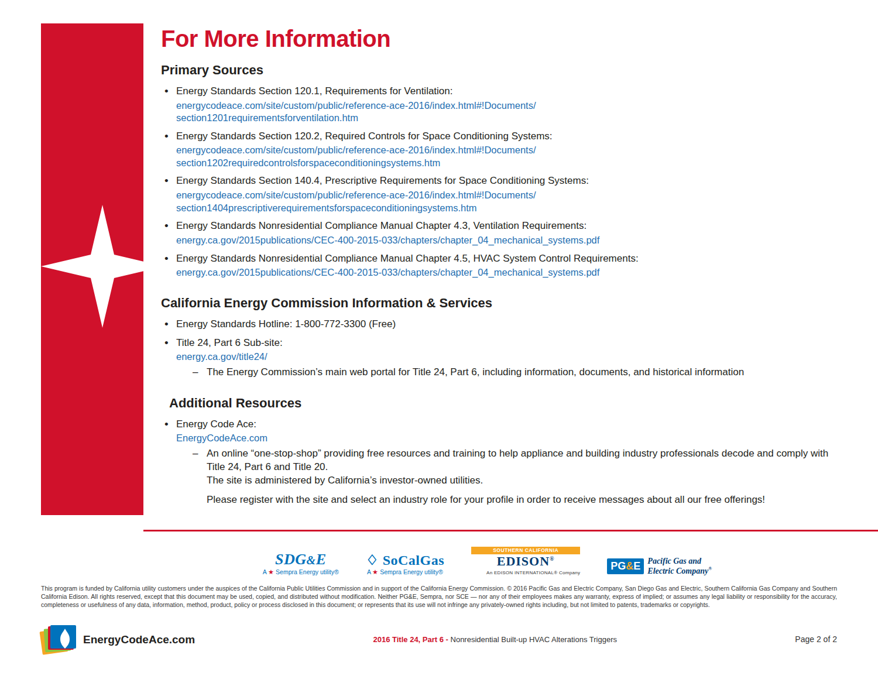For More Information
Primary Sources
Energy Standards Section 120.1, Requirements for Ventilation: energycodeace.com/site/custom/public/reference-ace-2016/index.html#!Documents/
section1201requirementsforventilation.htm
Energy Standards Section 120.2, Required Controls for Space Conditioning Systems: energycodeace.com/site/custom/public/reference-ace-2016/index.html#!Documents/
section1202requiredcontrolsforspaceconditioningsystems.htm
Energy Standards Section 140.4, Prescriptive Requirements for Space Conditioning Systems: energycodeace.com/site/custom/public/reference-ace-2016/index.html#!Documents/
section1404prescriptiverequirementsforspaceconditioningsystems.htm
Energy Standards Nonresidential Compliance Manual Chapter 4.3, Ventilation Requirements: energy.ca.gov/2015publications/CEC-400-2015-033/chapters/chapter_04_mechanical_systems.pdf
Energy Standards Nonresidential Compliance Manual Chapter 4.5, HVAC System Control Requirements: energy.ca.gov/2015publications/CEC-400-2015-033/chapters/chapter_04_mechanical_systems.pdf
California Energy Commission Information & Services
Energy Standards Hotline: 1-800-772-3300 (Free)
Title 24, Part 6 Sub-site: energy.ca.gov/title24/
The Energy Commission’s main web portal for Title 24, Part 6, including information, documents, and historical information
Additional Resources
Energy Code Ace: EnergyCodeAce.com
An online “one-stop-shop” providing free resources and training to help appliance and building industry professionals decode and comply with Title 24, Part 6 and Title 20.
The site is administered by California’s investor-owned utilities.
Please register with the site and select an industry role for your profile in order to receive messages about all our free offerings!
SDG&E
A ★ Sempra Energy utility®
♢ SoCalGas
A ★ Sempra Energy utility®
SOUTHERN CALIFORNIA
EDISON®
An EDISON INTERNATIONAL® Company
PG&E
Pacific Gas and
Electric Company®
This program is funded by California utility customers under the auspices of the California Public Utilities Commission and in support of the California Energy Commission. © 2016 Pacific Gas and Electric Company, San Diego Gas and Electric, Southern California Gas Company and Southern California Edison. All rights reserved, except that this document may be used, copied, and distributed without modification. Neither PG&E, Sempra, nor SCE — nor any of their employees makes any warranty, express of implied; or assumes any legal liability or responsibility for the accuracy, completeness or usefulness of any data, information, method, product, policy or process disclosed in this document; or represents that its use will not infringe any privately-owned rights including, but not limited to patents, trademarks or copyrights.
EnergyCodeAce.com
2016 Title 24, Part 6 - Nonresidential Built-up HVAC Alterations Triggers
Page 2 of 2